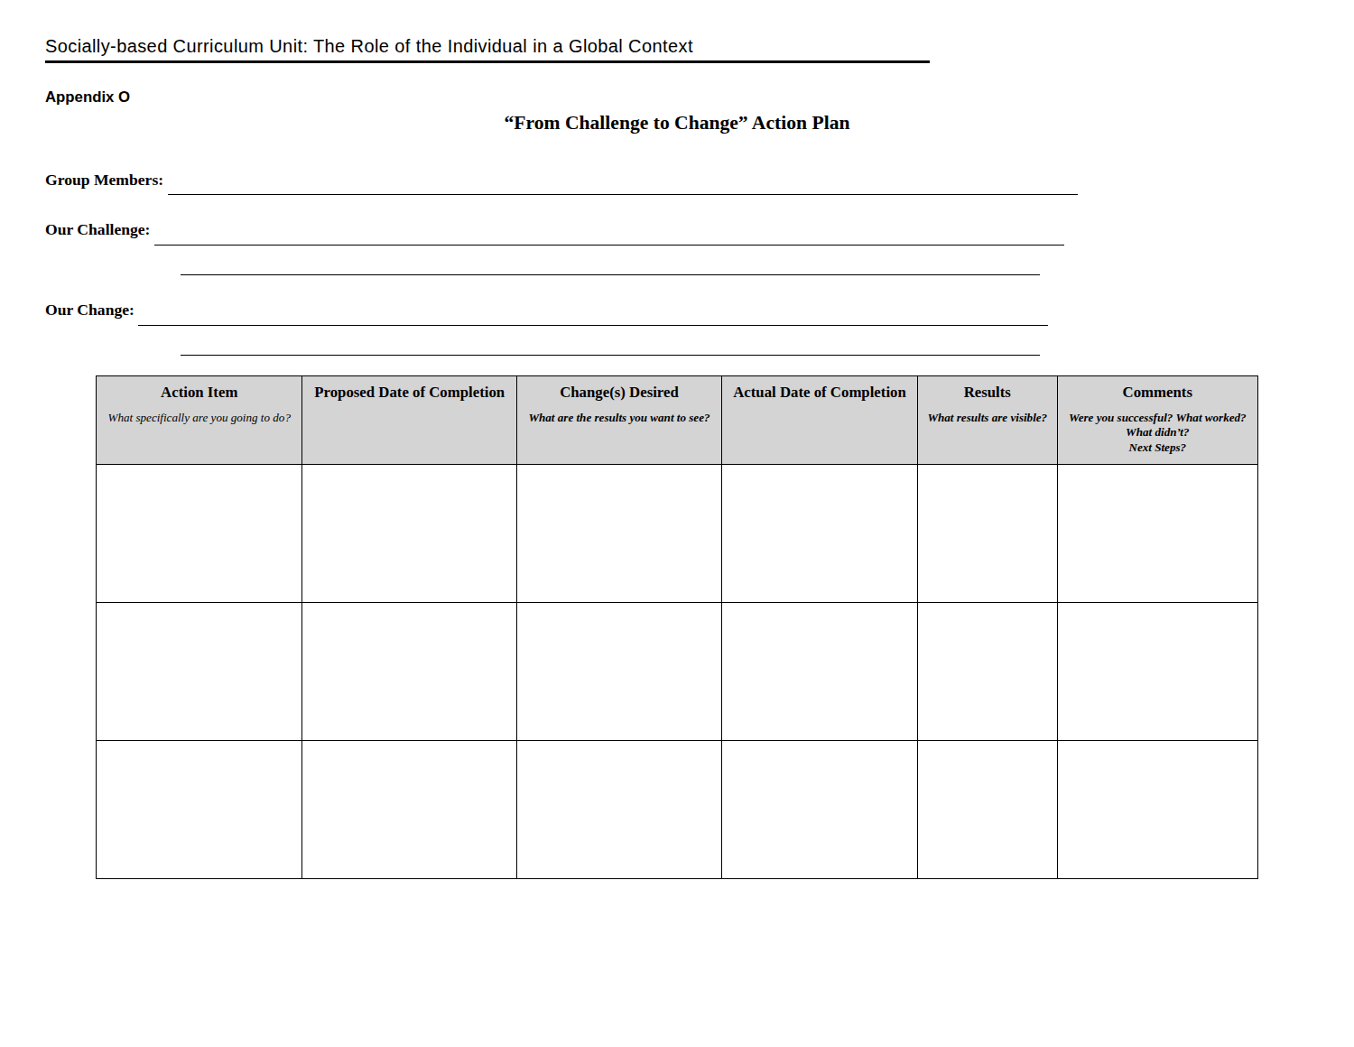Socially-based Curriculum Unit: The Role of the Individual in a Global Context
Appendix O
“From Challenge to Change” Action Plan
Group Members:
Our Challenge:
Our Change:
| Action Item What specifically are you going to do? | Proposed Date of Completion | Change(s) Desired What are the results you want to see? | Actual Date of Completion | Results What results are visible? | Comments Were you successful? What worked? What didn’t? Next Steps? |
| --- | --- | --- | --- | --- | --- |